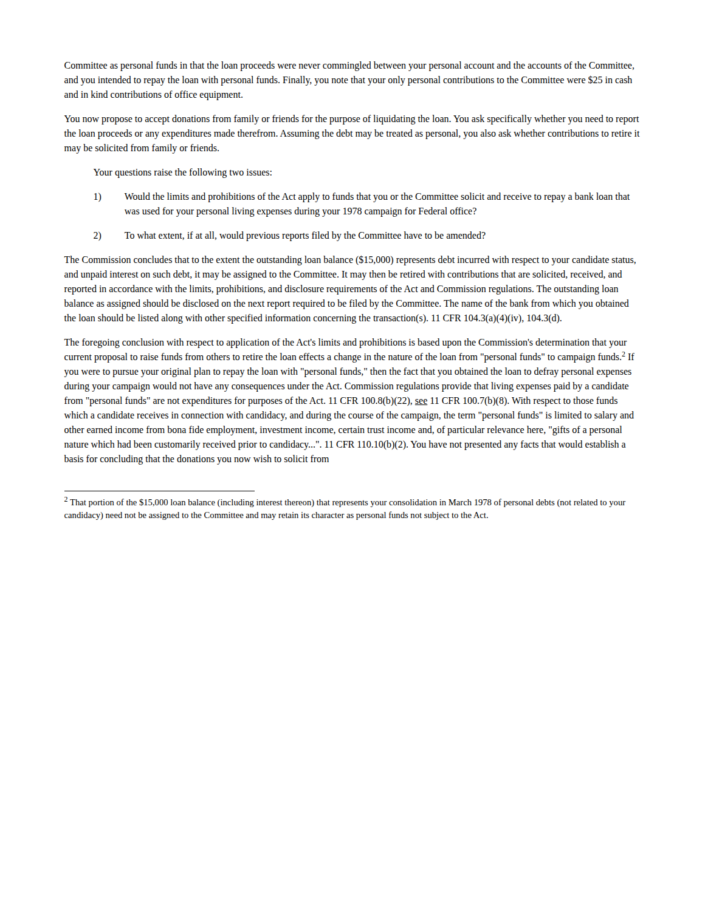Committee as personal funds in that the loan proceeds were never commingled between your personal account and the accounts of the Committee, and you intended to repay the loan with personal funds. Finally, you note that your only personal contributions to the Committee were $25 in cash and in kind contributions of office equipment.
You now propose to accept donations from family or friends for the purpose of liquidating the loan. You ask specifically whether you need to report the loan proceeds or any expenditures made therefrom. Assuming the debt may be treated as personal, you also ask whether contributions to retire it may be solicited from family or friends.
Your questions raise the following two issues:
1) Would the limits and prohibitions of the Act apply to funds that you or the Committee solicit and receive to repay a bank loan that was used for your personal living expenses during your 1978 campaign for Federal office?
2) To what extent, if at all, would previous reports filed by the Committee have to be amended?
The Commission concludes that to the extent the outstanding loan balance ($15,000) represents debt incurred with respect to your candidate status, and unpaid interest on such debt, it may be assigned to the Committee. It may then be retired with contributions that are solicited, received, and reported in accordance with the limits, prohibitions, and disclosure requirements of the Act and Commission regulations. The outstanding loan balance as assigned should be disclosed on the next report required to be filed by the Committee. The name of the bank from which you obtained the loan should be listed along with other specified information concerning the transaction(s). 11 CFR 104.3(a)(4)(iv), 104.3(d).
The foregoing conclusion with respect to application of the Act's limits and prohibitions is based upon the Commission's determination that your current proposal to raise funds from others to retire the loan effects a change in the nature of the loan from "personal funds" to campaign funds.2 If you were to pursue your original plan to repay the loan with "personal funds," then the fact that you obtained the loan to defray personal expenses during your campaign would not have any consequences under the Act. Commission regulations provide that living expenses paid by a candidate from "personal funds" are not expenditures for purposes of the Act. 11 CFR 100.8(b)(22), see 11 CFR 100.7(b)(8). With respect to those funds which a candidate receives in connection with candidacy, and during the course of the campaign, the term "personal funds" is limited to salary and other earned income from bona fide employment, investment income, certain trust income and, of particular relevance here, "gifts of a personal nature which had been customarily received prior to candidacy...". 11 CFR 110.10(b)(2). You have not presented any facts that would establish a basis for concluding that the donations you now wish to solicit from
2 That portion of the $15,000 loan balance (including interest thereon) that represents your consolidation in March 1978 of personal debts (not related to your candidacy) need not be assigned to the Committee and may retain its character as personal funds not subject to the Act.